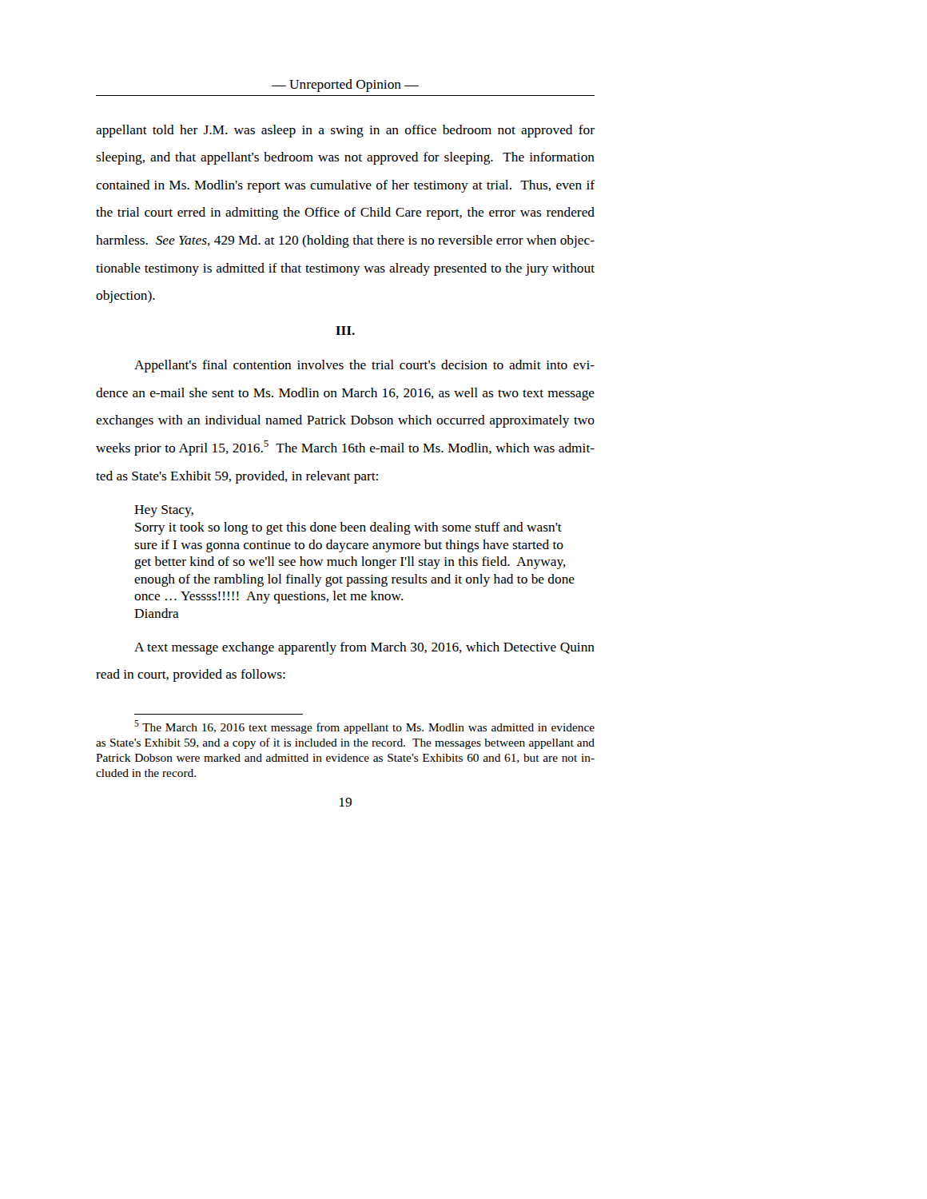— Unreported Opinion —
appellant told her J.M. was asleep in a swing in an office bedroom not approved for sleeping, and that appellant's bedroom was not approved for sleeping. The information contained in Ms. Modlin's report was cumulative of her testimony at trial. Thus, even if the trial court erred in admitting the Office of Child Care report, the error was rendered harmless. See Yates, 429 Md. at 120 (holding that there is no reversible error when objectionable testimony is admitted if that testimony was already presented to the jury without objection).
III.
Appellant's final contention involves the trial court's decision to admit into evidence an e-mail she sent to Ms. Modlin on March 16, 2016, as well as two text message exchanges with an individual named Patrick Dobson which occurred approximately two weeks prior to April 15, 2016.5 The March 16th e-mail to Ms. Modlin, which was admitted as State's Exhibit 59, provided, in relevant part:
Hey Stacy,
Sorry it took so long to get this done been dealing with some stuff and wasn't sure if I was gonna continue to do daycare anymore but things have started to get better kind of so we'll see how much longer I'll stay in this field. Anyway, enough of the rambling lol finally got passing results and it only had to be done once … Yessss!!!!! Any questions, let me know.
Diandra
A text message exchange apparently from March 30, 2016, which Detective Quinn read in court, provided as follows:
5 The March 16, 2016 text message from appellant to Ms. Modlin was admitted in evidence as State's Exhibit 59, and a copy of it is included in the record. The messages between appellant and Patrick Dobson were marked and admitted in evidence as State's Exhibits 60 and 61, but are not included in the record.
19